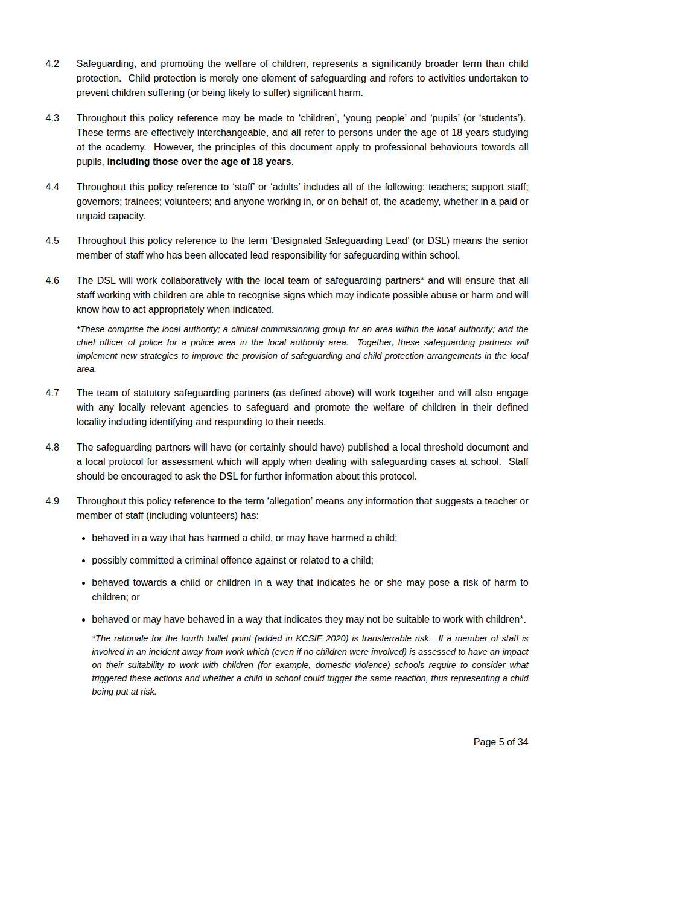4.2
Safeguarding, and promoting the welfare of children, represents a significantly broader term than child protection. Child protection is merely one element of safeguarding and refers to activities undertaken to prevent children suffering (or being likely to suffer) significant harm.
4.3
Throughout this policy reference may be made to ‘children’, ‘young people’ and ‘pupils’ (or ‘students’). These terms are effectively interchangeable, and all refer to persons under the age of 18 years studying at the academy. However, the principles of this document apply to professional behaviours towards all pupils, including those over the age of 18 years.
4.4
Throughout this policy reference to ‘staff’ or ‘adults’ includes all of the following: teachers; support staff; governors; trainees; volunteers; and anyone working in, or on behalf of, the academy, whether in a paid or unpaid capacity.
4.5
Throughout this policy reference to the term ‘Designated Safeguarding Lead’ (or DSL) means the senior member of staff who has been allocated lead responsibility for safeguarding within school.
4.6
The DSL will work collaboratively with the local team of safeguarding partners* and will ensure that all staff working with children are able to recognise signs which may indicate possible abuse or harm and will know how to act appropriately when indicated.
*These comprise the local authority; a clinical commissioning group for an area within the local authority; and the chief officer of police for a police area in the local authority area. Together, these safeguarding partners will implement new strategies to improve the provision of safeguarding and child protection arrangements in the local area.
4.7
The team of statutory safeguarding partners (as defined above) will work together and will also engage with any locally relevant agencies to safeguard and promote the welfare of children in their defined locality including identifying and responding to their needs.
4.8
The safeguarding partners will have (or certainly should have) published a local threshold document and a local protocol for assessment which will apply when dealing with safeguarding cases at school. Staff should be encouraged to ask the DSL for further information about this protocol.
4.9
Throughout this policy reference to the term ‘allegation’ means any information that suggests a teacher or member of staff (including volunteers) has:
behaved in a way that has harmed a child, or may have harmed a child;
possibly committed a criminal offence against or related to a child;
behaved towards a child or children in a way that indicates he or she may pose a risk of harm to children; or
behaved or may have behaved in a way that indicates they may not be suitable to work with children*.
*The rationale for the fourth bullet point (added in KCSIE 2020) is transferrable risk. If a member of staff is involved in an incident away from work which (even if no children were involved) is assessed to have an impact on their suitability to work with children (for example, domestic violence) schools require to consider what triggered these actions and whether a child in school could trigger the same reaction, thus representing a child being put at risk.
Page 5 of 34